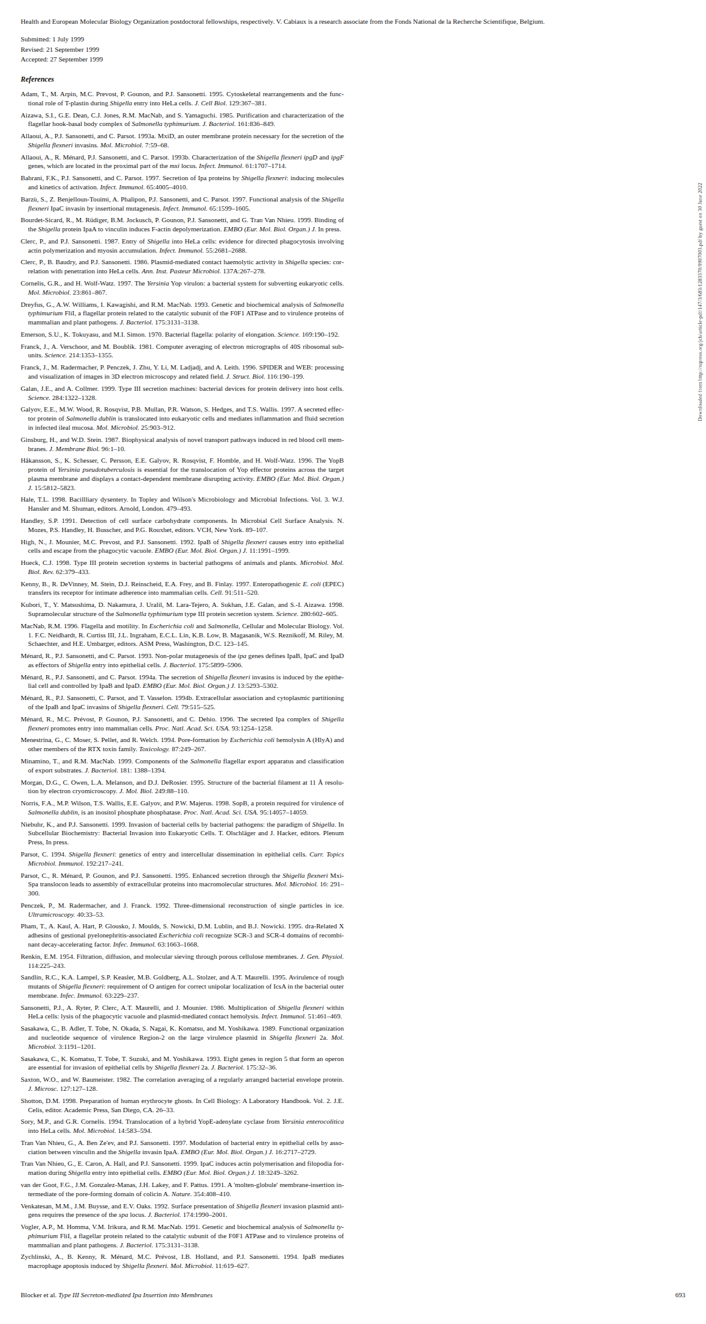Downloaded from http://rupress.org/jcb/article-pdf/147/3/683/1283370/9907003.pdf by guest on 30 June 2022
Health and European Molecular Biology Organization postdoctoral fellowships, respectively. V. Cabiaux is a research associate from the Fonds National de la Recherche Scientifique, Belgium.
Submitted: 1 July 1999
Revised: 21 September 1999
Accepted: 27 September 1999
References
Adam, T., M. Arpin, M.C. Prevost, P. Gounon, and P.J. Sansonetti. 1995. Cytoskeletal rearrangements and the functional role of T-plastin during Shigella entry into HeLa cells. J. Cell Biol. 129:367–381.
Aizawa, S.I., G.E. Dean, C.J. Jones, R.M. MacNab, and S. Yamaguchi. 1985. Purification and characterization of the flagellar hook-basal body complex of Salmonella typhimurium. J. Bacteriol. 161:836–849.
Allaoui, A., P.J. Sansonetti, and C. Parsot. 1993a. MxiD, an outer membrane protein necessary for the secretion of the Shigella flexneri invasins. Mol. Microbiol. 7:59–68.
Allaoui, A., R. Ménard, P.J. Sansonetti, and C. Parsot. 1993b. Characterization of the Shigella flexneri ipgD and ipgF genes, which are located in the proximal part of the mxi locus. Infect. Immunol. 61:1707–1714.
Bahrani, F.K., P.J. Sansonetti, and C. Parsot. 1997. Secretion of Ipa proteins by Shigella flexneri: inducing molecules and kinetics of activation. Infect. Immunol. 65:4005–4010.
Barzù, S., Z. Benjelloun-Touimi, A. Phalipon, P.J. Sansonetti, and C. Parsot. 1997. Functional analysis of the Shigella flexneri IpaC invasin by insertional mutagenesis. Infect. Immunol. 65:1599–1605.
Bourdet-Sicard, R., M. Rüdiger, B.M. Jockusch, P. Gounon, P.J. Sansonetti, and G. Tran Van Nhieu. 1999. Binding of the Shigella protein IpaA to vinculin induces F-actin depolymerization. EMBO (Eur. Mol. Biol. Organ.) J. In press.
Clerc, P., and P.J. Sansonetti. 1987. Entry of Shigella into HeLa cells: evidence for directed phagocytosis involving actin polymerization and myosin accumulation. Infect. Immunol. 55:2681–2688.
Clerc, P., B. Baudry, and P.J. Sansonetti. 1986. Plasmid-mediated contact haemolytic activity in Shigella species: correlation with penetration into HeLa cells. Ann. Inst. Pasteur Microbiol. 137A:267–278.
Cornelis, G.R., and H. Wolf-Watz. 1997. The Yersinia Yop virulon: a bacterial system for subverting eukaryotic cells. Mol. Microbiol. 23:861–867.
Dreyfus, G., A.W. Williams, I. Kawagishi, and R.M. MacNab. 1993. Genetic and biochemical analysis of Salmonella typhimurium FliI, a flagellar protein related to the catalytic subunit of the F0F1 ATPase and to virulence proteins of mammalian and plant pathogens. J. Bacteriol. 175:3131–3138.
Emerson, S.U., K. Tokuyasu, and M.I. Simon. 1970. Bacterial flagella: polarity of elongation. Science. 169:190–192.
Franck, J., A. Verschoor, and M. Boublik. 1981. Computer averaging of electron micrographs of 40S ribosomal subunits. Science. 214:1353–1355.
Franck, J., M. Radermacher, P. Penczek, J. Zhu, Y. Li, M. Ladjadj, and A. Leith. 1996. SPIDER and WEB: processing and visualization of images in 3D electron microscopy and related field. J. Struct. Biol. 116:190–199.
Galan, J.E., and A. Collmer. 1999. Type III secretion machines: bacterial devices for protein delivery into host cells. Science. 284:1322–1328.
Galyov, E.E., M.W. Wood, R. Rosqvist, P.B. Mullan, P.R. Watson, S. Hedges, and T.S. Wallis. 1997. A secreted effector protein of Salmonella dublin is translocated into eukaryotic cells and mediates inflammation and fluid secretion in infected ileal mucosa. Mol. Microbiol. 25:903–912.
Ginsburg, H., and W.D. Stein. 1987. Biophysical analysis of novel transport pathways induced in red blood cell membranes. J. Membrane Biol. 96:1–10.
Håkansson, S., K. Schesser, C. Persson, E.E. Galyov, R. Rosqvist, F. Homble, and H. Wolf-Watz. 1996. The YopB protein of Yersinia pseudotuberculosis is essential for the translocation of Yop effector proteins across the target plasma membrane and displays a contact-dependent membrane disrupting activity. EMBO (Eur. Mol. Biol. Organ.) J. 15:5812–5823.
Hale, T.L. 1998. Bacillliary dysentery. In Topley and Wilson's Microbiology and Microbial Infections. Vol. 3. W.J. Hansler and M. Shuman, editors. Arnold, London. 479–493.
Handley, S.P. 1991. Detection of cell surface carbohydrate components. In Microbial Cell Surface Analysis. N. Mozes, P.S. Handley, H. Busscher, and P.G. Rouxhet, editors. VCH, New York. 89–107.
High, N., J. Mounier, M.C. Prevost, and P.J. Sansonetti. 1992. IpaB of Shigella flexneri causes entry into epithelial cells and escape from the phagocytic vacuole. EMBO (Eur. Mol. Biol. Organ.) J. 11:1991–1999.
Hueck, C.J. 1998. Type III protein secretion systems in bacterial pathogens of animals and plants. Microbiol. Mol. Biol. Rev. 62:379–433.
Kenny, B., R. DeVinney, M. Stein, D.J. Reinscheid, E.A. Frey, and B. Finlay. 1997. Enteropathogenic E. coli (EPEC) transfers its receptor for intimate adherence into mammalian cells. Cell. 91:511–520.
Kubori, T., Y. Matsushima, D. Nakamura, J. Uralil, M. Lara-Tejero, A. Sukhan, J.E. Galan, and S.-I. Aizawa. 1998. Supramolecular structure of the Salmonella typhimurium type III protein secretion system. Science. 280:602–605.
MacNab, R.M. 1996. Flagella and motility. In Escherichia coli and Salmonella, Cellular and Molecular Biology. Vol. 1. F.C. Neidhardt, R. Curtiss III, J.L. Ingraham, E.C.L. Lin, K.B. Low, B. Magasanik, W.S. Reznikoff, M. Riley, M. Schaechter, and H.E. Umbarger, editors. ASM Press, Washington, D.C. 123–145.
Ménard, R., P.J. Sansonetti, and C. Parsot. 1993. Non-polar mutagenesis of the ipa genes defines IpaB, IpaC and IpaD as effectors of Shigella entry into epithelial cells. J. Bacteriol. 175:5899–5906.
Ménard, R., P.J. Sansonetti, and C. Parsot. 1994a. The secretion of Shigella flexneri invasins is induced by the epithelial cell and controlled by IpaB and IpaD. EMBO (Eur. Mol. Biol. Organ.) J. 13:5293–5302.
Ménard, R., P.J. Sansonetti, C. Parsot, and T. Vasselon. 1994b. Extracellular association and cytoplasmic partitioning of the IpaB and IpaC invasins of Shigella flexneri. Cell. 79:515–525.
Ménard, R., M.C. Prévost, P. Gounon, P.J. Sansonetti, and C. Dehio. 1996. The secreted Ipa complex of Shigella flexneri promotes entry into mammalian cells. Proc. Natl. Acad. Sci. USA. 93:1254–1258.
Menestrina, G., C. Moser, S. Pellet, and R. Welch. 1994. Pore-formation by Escherichia coli hemolysin A (HlyA) and other members of the RTX toxin family. Toxicology. 87:249–267.
Minamino, T., and R.M. MacNab. 1999. Components of the Salmonella flagellar export apparatus and classification of export substrates. J. Bacteriol. 181: 1388–1394.
Morgan, D.G., C. Owen, L.A. Melanson, and D.J. DeRosier. 1995. Structure of the bacterial filament at 11 Å resolution by electron cryomicroscopy. J. Mol. Biol. 249:88–110.
Norris, F.A., M.P. Wilson, T.S. Wallis, E.E. Galyov, and P.W. Majerus. 1998. SopB, a protein required for virulence of Salmonella dublin, is an inositol phosphate phosphatase. Proc. Natl. Acad. Sci. USA. 95:14057–14059.
Niebuhr, K., and P.J. Sansonetti. 1999. Invasion of bacterial cells by bacterial pathogens: the paradigm of Shigella. In Subcellular Biochemistry: Bacterial Invasion into Eukaryotic Cells. T. Olschläger and J. Hacker, editors. Plenum Press, In press.
Parsot, C. 1994. Shigella flexneri: genetics of entry and intercellular dissemination in epithelial cells. Curr. Topics Microbiol. Immunol. 192:217–241.
Parsot, C., R. Ménard, P. Gounon, and P.J. Sansonetti. 1995. Enhanced secretion through the Shigella flexneri Mxi-Spa translocon leads to assembly of extracellular proteins into macromolecular structures. Mol. Microbiol. 16: 291–300.
Penczek, P., M. Radermacher, and J. Franck. 1992. Three-dimensional reconstruction of single particles in ice. Ultramicroscopy. 40:33–53.
Pham, T., A. Kaul, A. Hart, P. Glousko, J. Moulds, S. Nowicki, D.M. Lublin, and B.J. Nowicki. 1995. dra-Related X adhesins of gestional pyelonephritis-associated Escherichia coli recognize SCR-3 and SCR-4 domains of recombinant decay-accelerating factor. Infec. Immunol. 63:1663–1668.
Renkin, E.M. 1954. Filtration, diffusion, and molecular sieving through porous cellulose membranes. J. Gen. Physiol. 114:225–243.
Sandlin, R.C., K.A. Lampel, S.P. Keasler, M.B. Goldberg, A.L. Stolzer, and A.T. Maurelli. 1995. Avirulence of rough mutants of Shigella flexneri: requirement of O antigen for correct unipolar localization of IcsA in the bacterial outer membrane. Infec. Immunol. 63:229–237.
Sansonetti, P.J., A. Ryter, P. Clerc, A.T. Maurelli, and J. Mounier. 1986. Multiplication of Shigella flexneri within HeLa cells: lysis of the phagocytic vacuole and plasmid-mediated contact hemolysis. Infect. Immunol. 51:461–469.
Sasakawa, C., B. Adler, T. Tobe, N. Okada, S. Nagai, K. Komatsu, and M. Yoshikawa. 1989. Functional organization and nucleotide sequence of virulence Region-2 on the large virulence plasmid in Shigella flexneri 2a. Mol. Microbiol. 3:1191–1201.
Sasakawa, C., K. Komatsu, T. Tobe, T. Suzuki, and M. Yoshikawa. 1993. Eight genes in region 5 that form an operon are essential for invasion of epithelial cells by Shigella flexneri 2a. J. Bacteriol. 175:32–36.
Saxton, W.O., and W. Baumeister. 1982. The correlation averaging of a regularly arranged bacterial envelope protein. J. Microsc. 127:127–128.
Shotton, D.M. 1998. Preparation of human erythrocyte ghosts. In Cell Biology: A Laboratory Handbook. Vol. 2. J.E. Celis, editor. Academic Press, San Diego, CA. 26–33.
Sory, M.P., and G.R. Cornelis. 1994. Translocation of a hybrid YopE-adenylate cyclase from Yersinia enterocolitica into HeLa cells. Mol. Microbiol. 14:583–594.
Tran Van Nhieu, G., A. Ben Ze'ev, and P.J. Sansonetti. 1997. Modulation of bacterial entry in epithelial cells by association between vinculin and the Shigella invasin IpaA. EMBO (Eur. Mol. Biol. Organ.) J. 16:2717–2729.
Tran Van Nhieu, G., E. Caron, A. Hall, and P.J. Sansonetti. 1999. IpaC induces actin polymerisation and filopodia formation during Shigella entry into epithelial cells. EMBO (Eur. Mol. Biol. Organ.) J. 18:3249–3262.
van der Goot, F.G., J.M. Gonzalez-Manas, J.H. Lakey, and F. Pattus. 1991. A 'molten-globule' membrane-insertion intermediate of the pore-forming domain of colicin A. Nature. 354:408–410.
Venkatesan, M.M., J.M. Buysse, and E.V. Oaks. 1992. Surface presentation of Shigella flexneri invasion plasmid antigens requires the presence of the spa locus. J. Bacteriol. 174:1990–2001.
Vogler, A.P., M. Homma, V.M. Irikura, and R.M. MacNab. 1991. Genetic and biochemical analysis of Salmonella typhimurium FliI, a flagellar protein related to the catalytic subunit of the F0F1 ATPase and to virulence proteins of mammalian and plant pathogens. J. Bacteriol. 175:3131–3138.
Zychlinski, A., B. Kenny, R. Ménard, M.C. Prévost, I.B. Holland, and P.J. Sansonetti. 1994. IpaB mediates macrophage apoptosis induced by Shigella flexneri. Mol. Microbiol. 11:619–627.
Blocker et al. Type III Secreton-mediated Ipa Insertion into Membranes
693